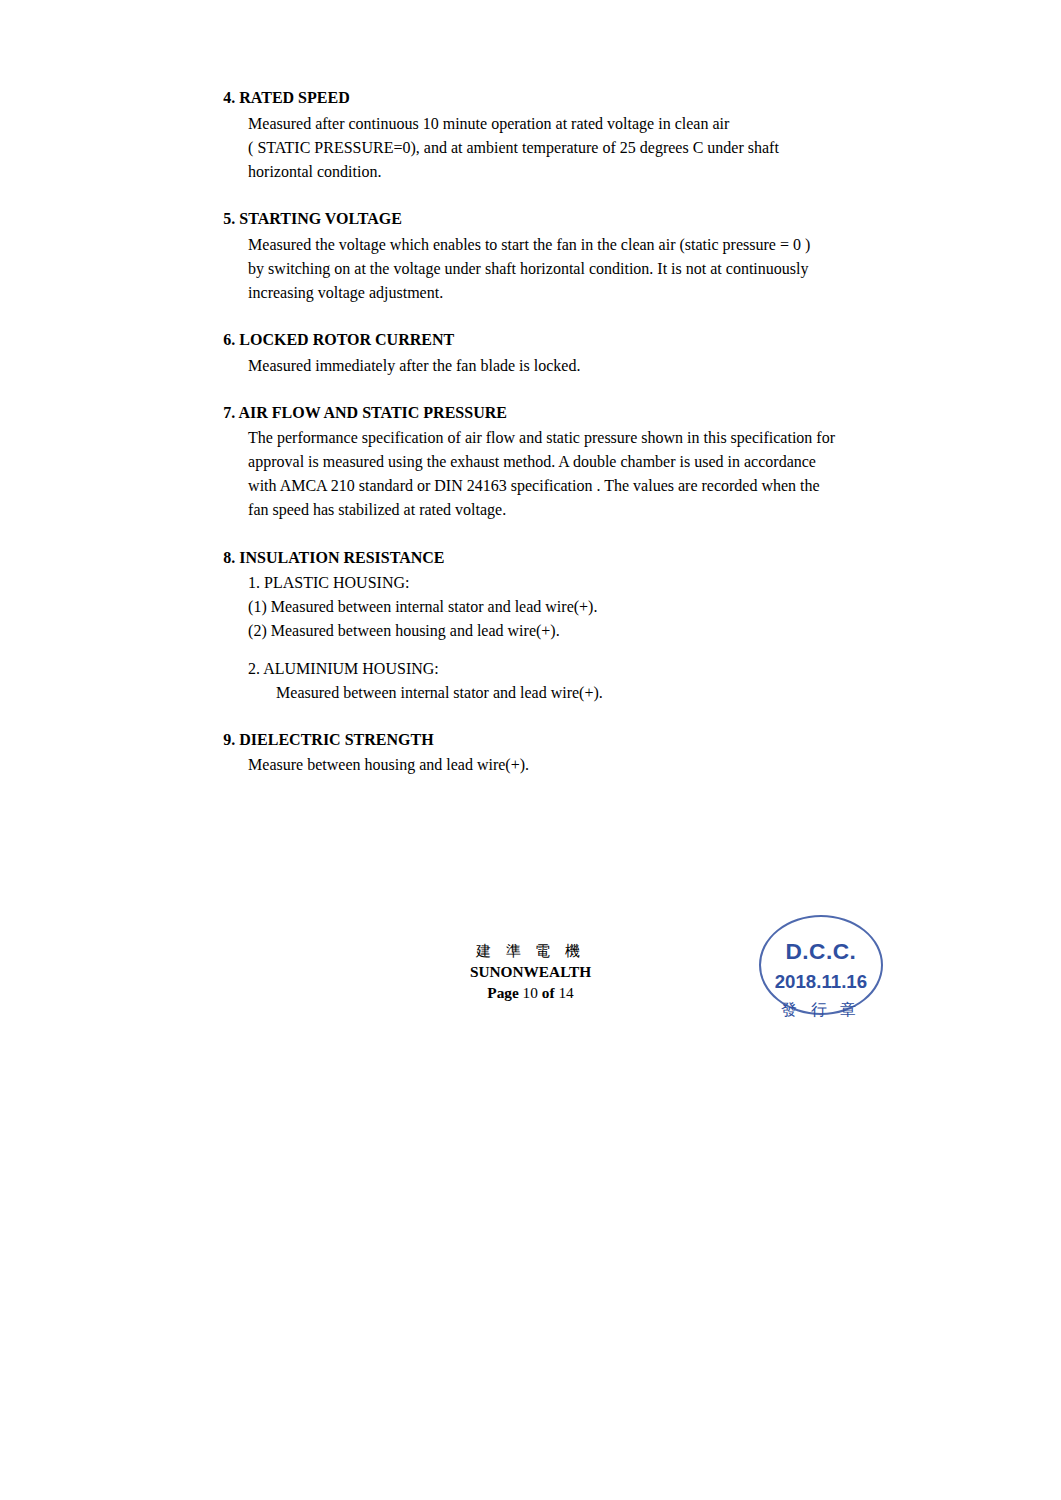4. RATED SPEED
Measured after continuous 10 minute operation at rated voltage in clean air
( STATIC PRESSURE=0), and at ambient temperature of 25 degrees C under shaft
horizontal condition.
5. STARTING VOLTAGE
Measured the voltage which enables to start the fan in the clean air (static pressure = 0 )
by switching on at the voltage under shaft horizontal condition. It is not at continuously
increasing voltage adjustment.
6. LOCKED ROTOR CURRENT
Measured immediately after the fan blade is locked.
7. AIR FLOW AND STATIC PRESSURE
The performance specification of air flow and static pressure shown in this specification for
approval is measured using the exhaust method. A double chamber is used in accordance
with AMCA 210 standard or DIN 24163 specification . The values are recorded when the
fan speed has stabilized at rated voltage.
8. INSULATION RESISTANCE
1. PLASTIC HOUSING:
(1) Measured between internal stator and lead wire(+).
(2) Measured between housing and lead wire(+).
2. ALUMINIUM HOUSING:
Measured between internal stator and lead wire(+).
9. DIELECTRIC STRENGTH
Measure between housing and lead wire(+).
建 準 電 機
SUNONWEALTH
Page 10 of 14
D.C.C.
2018.11.16
發 行 章